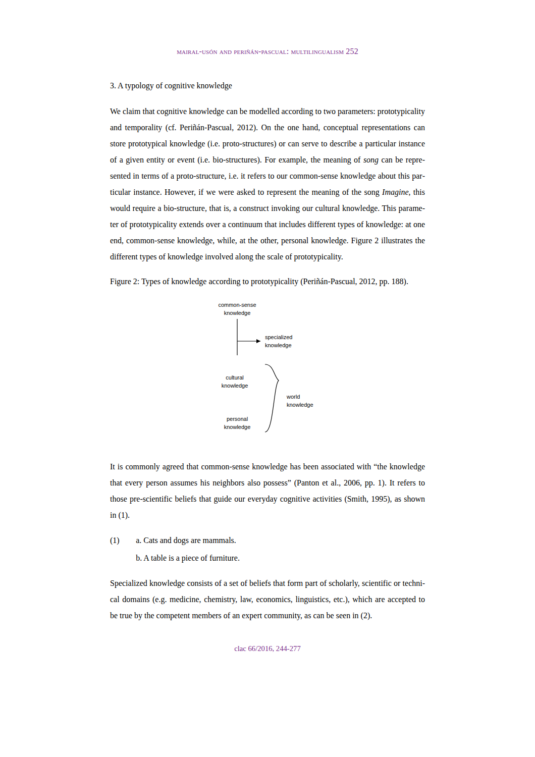mairal-usón and periñán-pascual: multilingualism 252
3. A typology of cognitive knowledge
We claim that cognitive knowledge can be modelled according to two parameters: prototypicality and temporality (cf. Periñán-Pascual, 2012). On the one hand, conceptual representations can store prototypical knowledge (i.e. proto-structures) or can serve to describe a particular instance of a given entity or event (i.e. bio-structures). For example, the meaning of song can be represented in terms of a proto-structure, i.e. it refers to our common-sense knowledge about this particular instance. However, if we were asked to represent the meaning of the song Imagine, this would require a bio-structure, that is, a construct invoking our cultural knowledge. This parameter of prototypicality extends over a continuum that includes different types of knowledge: at one end, common-sense knowledge, while, at the other, personal knowledge. Figure 2 illustrates the different types of knowledge involved along the scale of prototypicality.
Figure 2: Types of knowledge according to prototypicality (Periñán-Pascual, 2012, pp. 188).
common-sense knowledge specialized knowledge cultural knowledge personal knowledge world knowledge
It is commonly agreed that common-sense knowledge has been associated with “the knowledge that every person assumes his neighbors also possess” (Panton et al., 2006, pp. 1). It refers to those pre-scientific beliefs that guide our everyday cognitive activities (Smith, 1995), as shown in (1).
(1) a. Cats and dogs are mammals.
b. A table is a piece of furniture.
Specialized knowledge consists of a set of beliefs that form part of scholarly, scientific or technical domains (e.g. medicine, chemistry, law, economics, linguistics, etc.), which are accepted to be true by the competent members of an expert community, as can be seen in (2).
clac 66/2016, 244-277